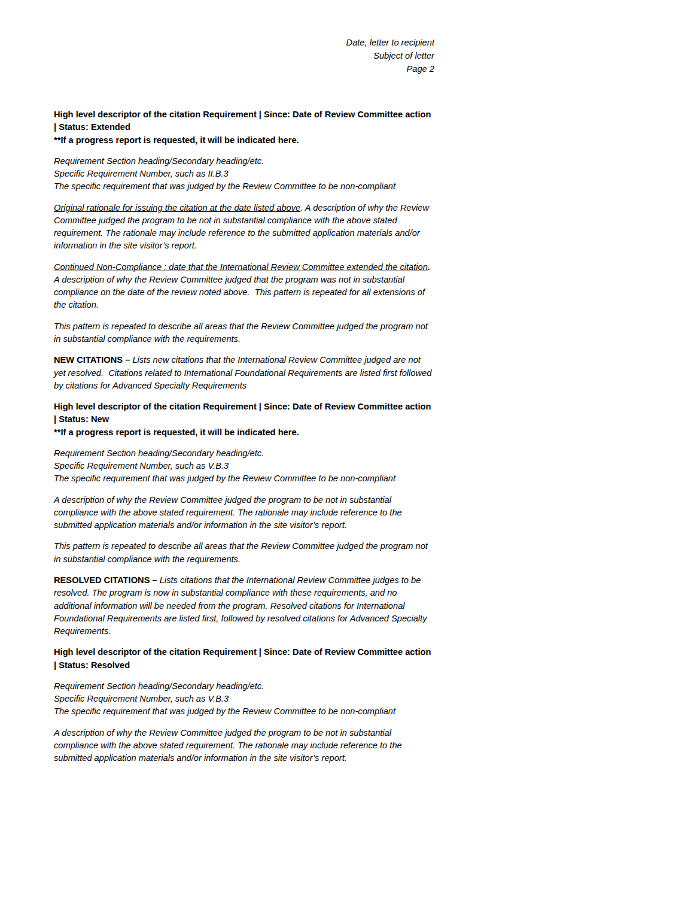Date, letter to recipient
Subject of letter
Page 2
High level descriptor of the citation Requirement | Since: Date of Review Committee action | Status: Extended
**If a progress report is requested, it will be indicated here.
Requirement Section heading/Secondary heading/etc.
Specific Requirement Number, such as II.B.3
The specific requirement that was judged by the Review Committee to be non-compliant
Original rationale for issuing the citation at the date listed above. A description of why the Review Committee judged the program to be not in substantial compliance with the above stated requirement. The rationale may include reference to the submitted application materials and/or information in the site visitor’s report.
Continued Non-Compliance : date that the International Review Committee extended the citation. A description of why the Review Committee judged that the program was not in substantial compliance on the date of the review noted above. This pattern is repeated for all extensions of the citation.
This pattern is repeated to describe all areas that the Review Committee judged the program not in substantial compliance with the requirements.
NEW CITATIONS – Lists new citations that the International Review Committee judged are not yet resolved. Citations related to International Foundational Requirements are listed first followed by citations for Advanced Specialty Requirements
High level descriptor of the citation Requirement | Since: Date of Review Committee action | Status: New
**If a progress report is requested, it will be indicated here.
Requirement Section heading/Secondary heading/etc.
Specific Requirement Number, such as V.B.3
The specific requirement that was judged by the Review Committee to be non-compliant
A description of why the Review Committee judged the program to be not in substantial compliance with the above stated requirement. The rationale may include reference to the submitted application materials and/or information in the site visitor’s report.
This pattern is repeated to describe all areas that the Review Committee judged the program not in substantial compliance with the requirements.
RESOLVED CITATIONS – Lists citations that the International Review Committee judges to be resolved. The program is now in substantial compliance with these requirements, and no additional information will be needed from the program. Resolved citations for International Foundational Requirements are listed first, followed by resolved citations for Advanced Specialty Requirements.
High level descriptor of the citation Requirement | Since: Date of Review Committee action | Status: Resolved
Requirement Section heading/Secondary heading/etc.
Specific Requirement Number, such as V.B.3
The specific requirement that was judged by the Review Committee to be non-compliant
A description of why the Review Committee judged the program to be not in substantial compliance with the above stated requirement. The rationale may include reference to the submitted application materials and/or information in the site visitor’s report.